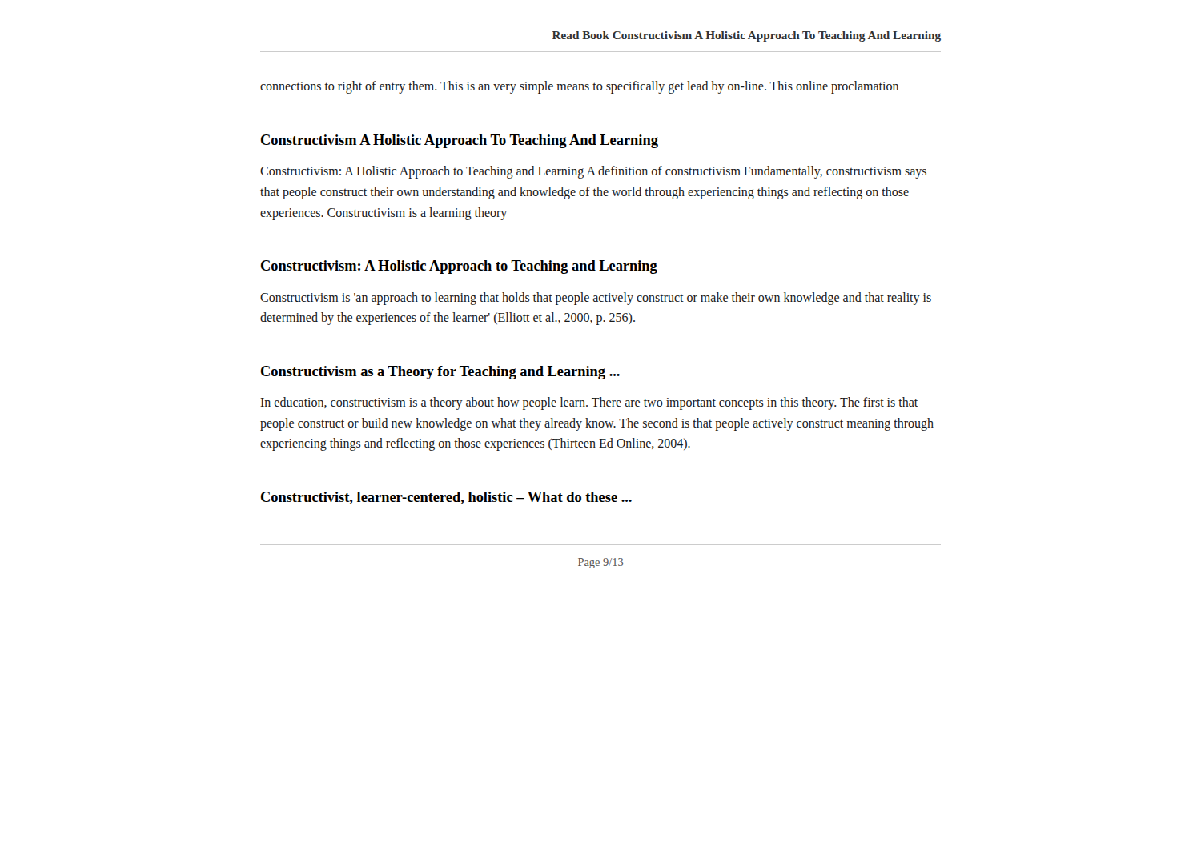Read Book Constructivism A Holistic Approach To Teaching And Learning
connections to right of entry them. This is an very simple means to specifically get lead by on-line. This online proclamation
Constructivism A Holistic Approach To Teaching And Learning
Constructivism: A Holistic Approach to Teaching and Learning A definition of constructivism Fundamentally, constructivism says that people construct their own understanding and knowledge of the world through experiencing things and reflecting on those experiences. Constructivism is a learning theory
Constructivism: A Holistic Approach to Teaching and Learning
Constructivism is 'an approach to learning that holds that people actively construct or make their own knowledge and that reality is determined by the experiences of the learner' (Elliott et al., 2000, p. 256).
Constructivism as a Theory for Teaching and Learning ...
In education, constructivism is a theory about how people learn. There are two important concepts in this theory. The first is that people construct or build new knowledge on what they already know. The second is that people actively construct meaning through experiencing things and reflecting on those experiences (Thirteen Ed Online, 2004).
Constructivist, learner-centered, holistic – What do these ...
Page 9/13